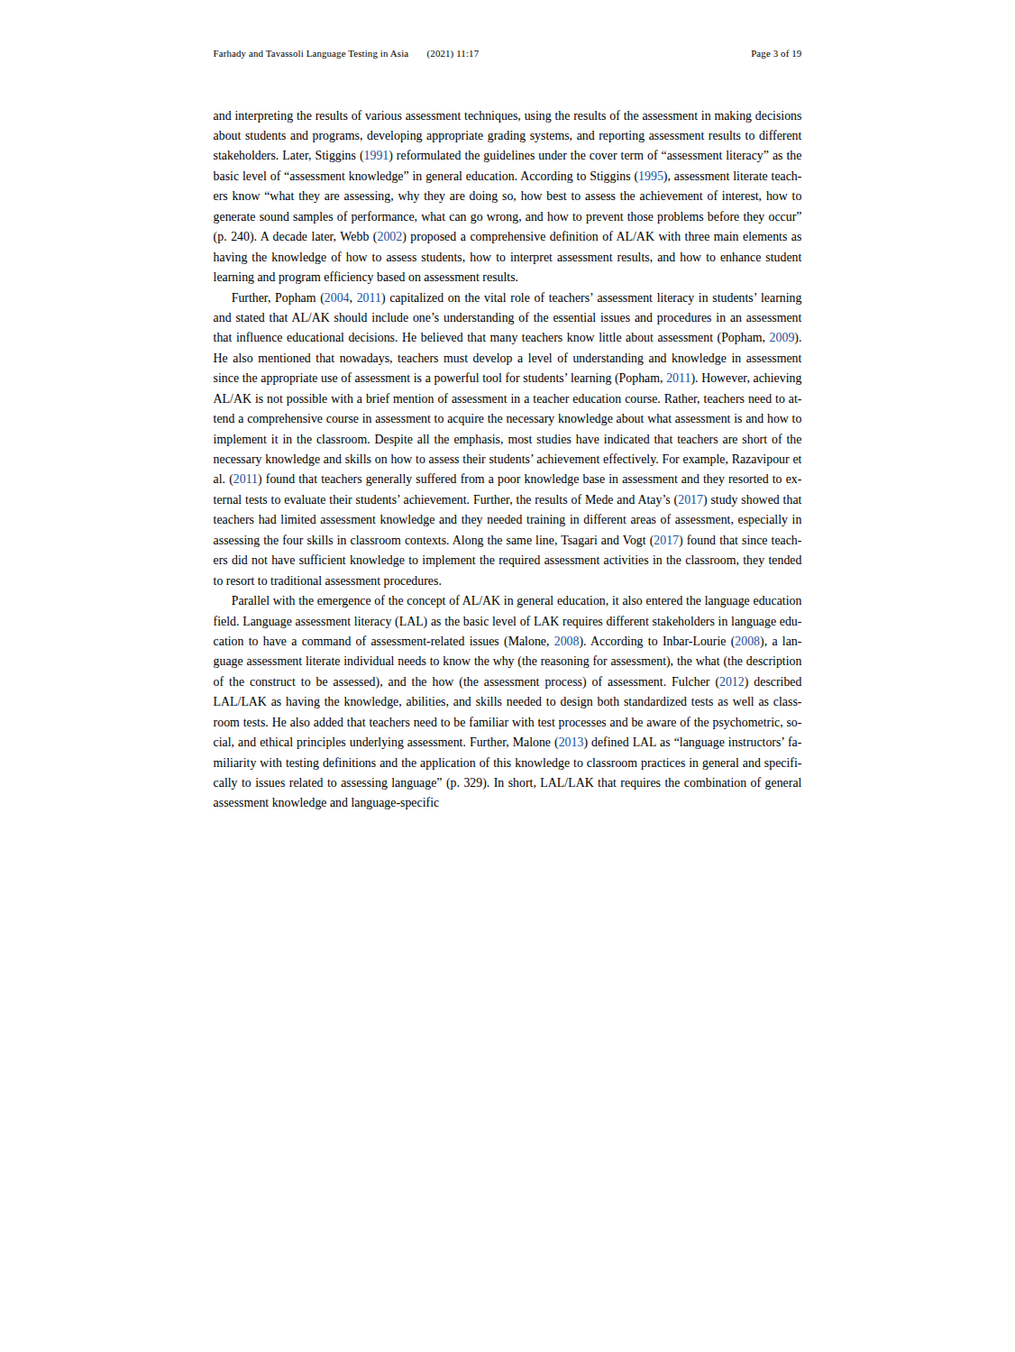Farhady and Tavassoli Language Testing in Asia (2021) 11:17
Page 3 of 19
and interpreting the results of various assessment techniques, using the results of the assessment in making decisions about students and programs, developing appropriate grading systems, and reporting assessment results to different stakeholders. Later, Stiggins (1991) reformulated the guidelines under the cover term of “assessment literacy” as the basic level of “assessment knowledge” in general education. According to Stiggins (1995), assessment literate teachers know “what they are assessing, why they are doing so, how best to assess the achievement of interest, how to generate sound samples of performance, what can go wrong, and how to prevent those problems before they occur” (p. 240). A decade later, Webb (2002) proposed a comprehensive definition of AL/AK with three main elements as having the knowledge of how to assess students, how to interpret assessment results, and how to enhance student learning and program efficiency based on assessment results.
Further, Popham (2004, 2011) capitalized on the vital role of teachers’ assessment literacy in students’ learning and stated that AL/AK should include one’s understanding of the essential issues and procedures in an assessment that influence educational decisions. He believed that many teachers know little about assessment (Popham, 2009). He also mentioned that nowadays, teachers must develop a level of understanding and knowledge in assessment since the appropriate use of assessment is a powerful tool for students’ learning (Popham, 2011). However, achieving AL/AK is not possible with a brief mention of assessment in a teacher education course. Rather, teachers need to attend a comprehensive course in assessment to acquire the necessary knowledge about what assessment is and how to implement it in the classroom. Despite all the emphasis, most studies have indicated that teachers are short of the necessary knowledge and skills on how to assess their students’ achievement effectively. For example, Razavipour et al. (2011) found that teachers generally suffered from a poor knowledge base in assessment and they resorted to external tests to evaluate their students’ achievement. Further, the results of Mede and Atay’s (2017) study showed that teachers had limited assessment knowledge and they needed training in different areas of assessment, especially in assessing the four skills in classroom contexts. Along the same line, Tsagari and Vogt (2017) found that since teachers did not have sufficient knowledge to implement the required assessment activities in the classroom, they tended to resort to traditional assessment procedures.
Parallel with the emergence of the concept of AL/AK in general education, it also entered the language education field. Language assessment literacy (LAL) as the basic level of LAK requires different stakeholders in language education to have a command of assessment-related issues (Malone, 2008). According to Inbar-Lourie (2008), a language assessment literate individual needs to know the why (the reasoning for assessment), the what (the description of the construct to be assessed), and the how (the assessment process) of assessment. Fulcher (2012) described LAL/LAK as having the knowledge, abilities, and skills needed to design both standardized tests as well as classroom tests. He also added that teachers need to be familiar with test processes and be aware of the psychometric, social, and ethical principles underlying assessment. Further, Malone (2013) defined LAL as “language instructors’ familiarity with testing definitions and the application of this knowledge to classroom practices in general and specifically to issues related to assessing language” (p. 329). In short, LAL/LAK that requires the combination of general assessment knowledge and language-specific